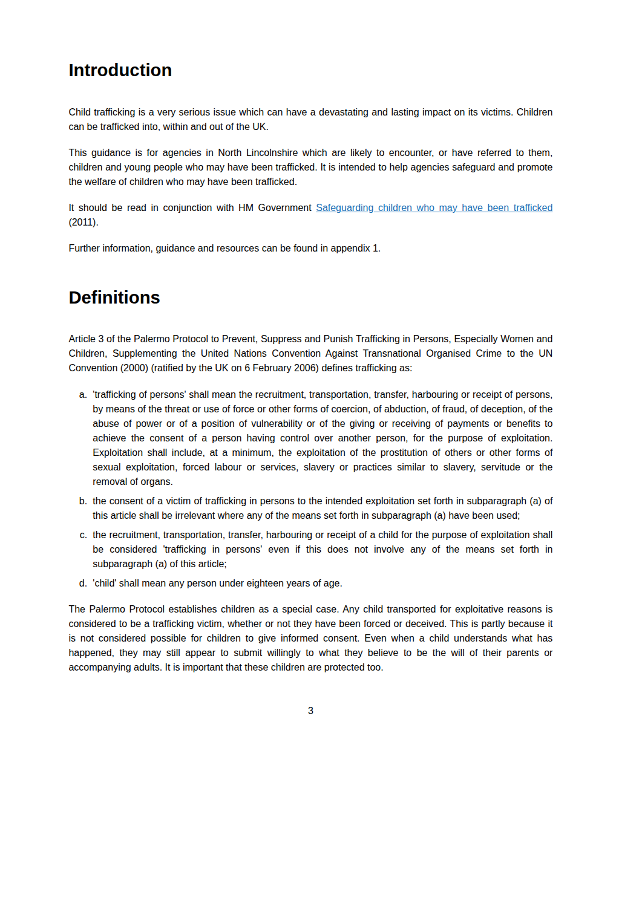Introduction
Child trafficking is a very serious issue which can have a devastating and lasting impact on its victims. Children can be trafficked into, within and out of the UK.
This guidance is for agencies in North Lincolnshire which are likely to encounter, or have referred to them, children and young people who may have been trafficked. It is intended to help agencies safeguard and promote the welfare of children who may have been trafficked.
It should be read in conjunction with HM Government Safeguarding children who may have been trafficked (2011).
Further information, guidance and resources can be found in appendix 1.
Definitions
Article 3 of the Palermo Protocol to Prevent, Suppress and Punish Trafficking in Persons, Especially Women and Children, Supplementing the United Nations Convention Against Transnational Organised Crime to the UN Convention (2000) (ratified by the UK on 6 February 2006) defines trafficking as:
'trafficking of persons' shall mean the recruitment, transportation, transfer, harbouring or receipt of persons, by means of the threat or use of force or other forms of coercion, of abduction, of fraud, of deception, of the abuse of power or of a position of vulnerability or of the giving or receiving of payments or benefits to achieve the consent of a person having control over another person, for the purpose of exploitation. Exploitation shall include, at a minimum, the exploitation of the prostitution of others or other forms of sexual exploitation, forced labour or services, slavery or practices similar to slavery, servitude or the removal of organs.
the consent of a victim of trafficking in persons to the intended exploitation set forth in subparagraph (a) of this article shall be irrelevant where any of the means set forth in subparagraph (a) have been used;
the recruitment, transportation, transfer, harbouring or receipt of a child for the purpose of exploitation shall be considered 'trafficking in persons' even if this does not involve any of the means set forth in subparagraph (a) of this article;
'child' shall mean any person under eighteen years of age.
The Palermo Protocol establishes children as a special case. Any child transported for exploitative reasons is considered to be a trafficking victim, whether or not they have been forced or deceived. This is partly because it is not considered possible for children to give informed consent. Even when a child understands what has happened, they may still appear to submit willingly to what they believe to be the will of their parents or accompanying adults. It is important that these children are protected too.
3